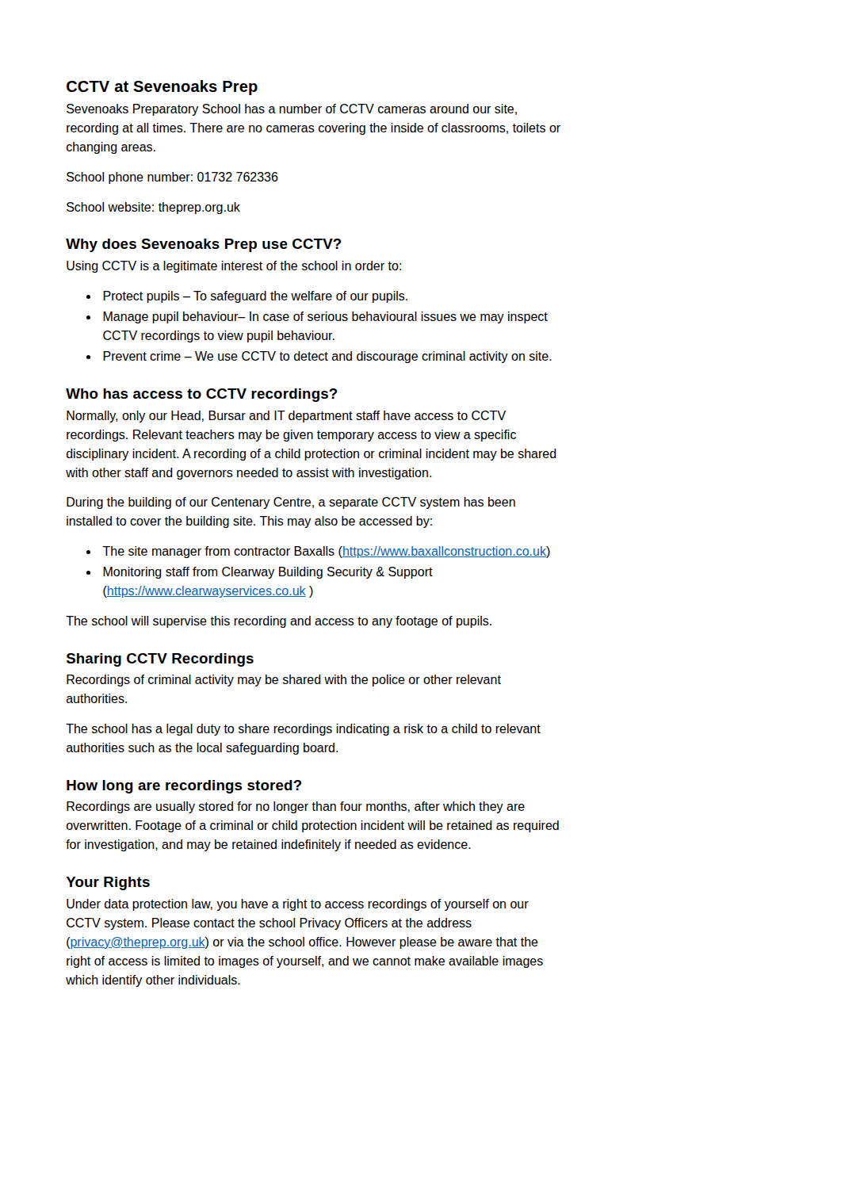CCTV at Sevenoaks Prep
Sevenoaks Preparatory School has a number of CCTV cameras around our site, recording at all times. There are no cameras covering the inside of classrooms, toilets or changing areas.
School phone number: 01732 762336
School website: theprep.org.uk
Why does Sevenoaks Prep use CCTV?
Using CCTV is a legitimate interest of the school in order to:
Protect pupils – To safeguard the welfare of our pupils.
Manage pupil behaviour– In case of serious behavioural issues we may inspect CCTV recordings to view pupil behaviour.
Prevent crime – We use CCTV to detect and discourage criminal activity on site.
Who has access to CCTV recordings?
Normally, only our Head, Bursar and IT department staff have access to CCTV recordings. Relevant teachers may be given temporary access to view a specific disciplinary incident. A recording of a child protection or criminal incident may be shared with other staff and governors needed to assist with investigation.
During the building of our Centenary Centre, a separate CCTV system has been installed to cover the building site. This may also be accessed by:
The site manager from contractor Baxalls (https://www.baxallconstruction.co.uk)
Monitoring staff from Clearway Building Security & Support (https://www.clearwayservices.co.uk )
The school will supervise this recording and access to any footage of pupils.
Sharing CCTV Recordings
Recordings of criminal activity may be shared with the police or other relevant authorities.
The school has a legal duty to share recordings indicating a risk to a child to relevant authorities such as the local safeguarding board.
How long are recordings stored?
Recordings are usually stored for no longer than four months, after which they are overwritten. Footage of a criminal or child protection incident will be retained as required for investigation, and may be retained indefinitely if needed as evidence.
Your Rights
Under data protection law, you have a right to access recordings of yourself on our CCTV system. Please contact the school Privacy Officers at the address (privacy@theprep.org.uk) or via the school office. However please be aware that the right of access is limited to images of yourself, and we cannot make available images which identify other individuals.